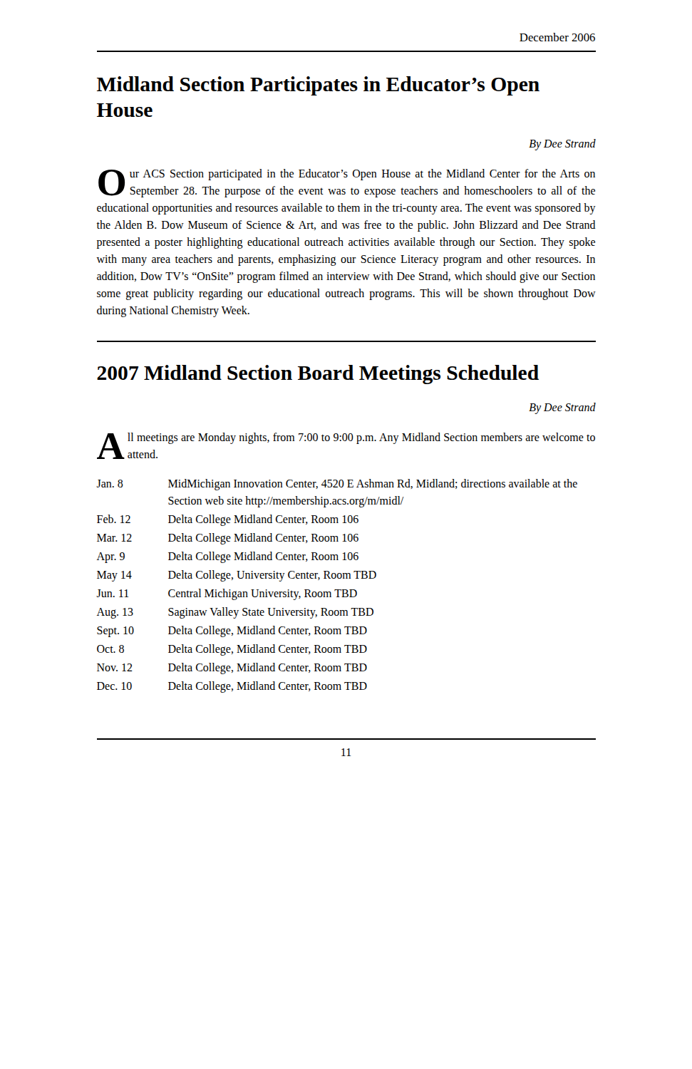December 2006
Midland Section Participates in Educator’s Open House
By Dee Strand
Our ACS Section participated in the Educator’s Open House at the Midland Center for the Arts on September 28. The purpose of the event was to expose teachers and homeschoolers to all of the educational opportunities and resources available to them in the tri-county area. The event was sponsored by the Alden B. Dow Museum of Science & Art, and was free to the public. John Blizzard and Dee Strand presented a poster highlighting educational outreach activities available through our Section. They spoke with many area teachers and parents, emphasizing our Science Literacy program and other resources. In addition, Dow TV’s “OnSite” program filmed an interview with Dee Strand, which should give our Section some great publicity regarding our educational outreach programs. This will be shown throughout Dow during National Chemistry Week.
2007 Midland Section Board Meetings Scheduled
By Dee Strand
All meetings are Monday nights, from 7:00 to 9:00 p.m. Any Midland Section members are welcome to attend.
| Jan. 8 | MidMichigan Innovation Center, 4520 E Ashman Rd, Midland; directions available at the Section web site http://membership.acs.org/m/midl/ |
| Feb. 12 | Delta College Midland Center, Room 106 |
| Mar. 12 | Delta College Midland Center, Room 106 |
| Apr. 9 | Delta College Midland Center, Room 106 |
| May 14 | Delta College, University Center, Room TBD |
| Jun. 11 | Central Michigan University, Room TBD |
| Aug. 13 | Saginaw Valley State University, Room TBD |
| Sept. 10 | Delta College, Midland Center, Room TBD |
| Oct. 8 | Delta College, Midland Center, Room TBD |
| Nov. 12 | Delta College, Midland Center, Room TBD |
| Dec. 10 | Delta College, Midland Center, Room TBD |
11